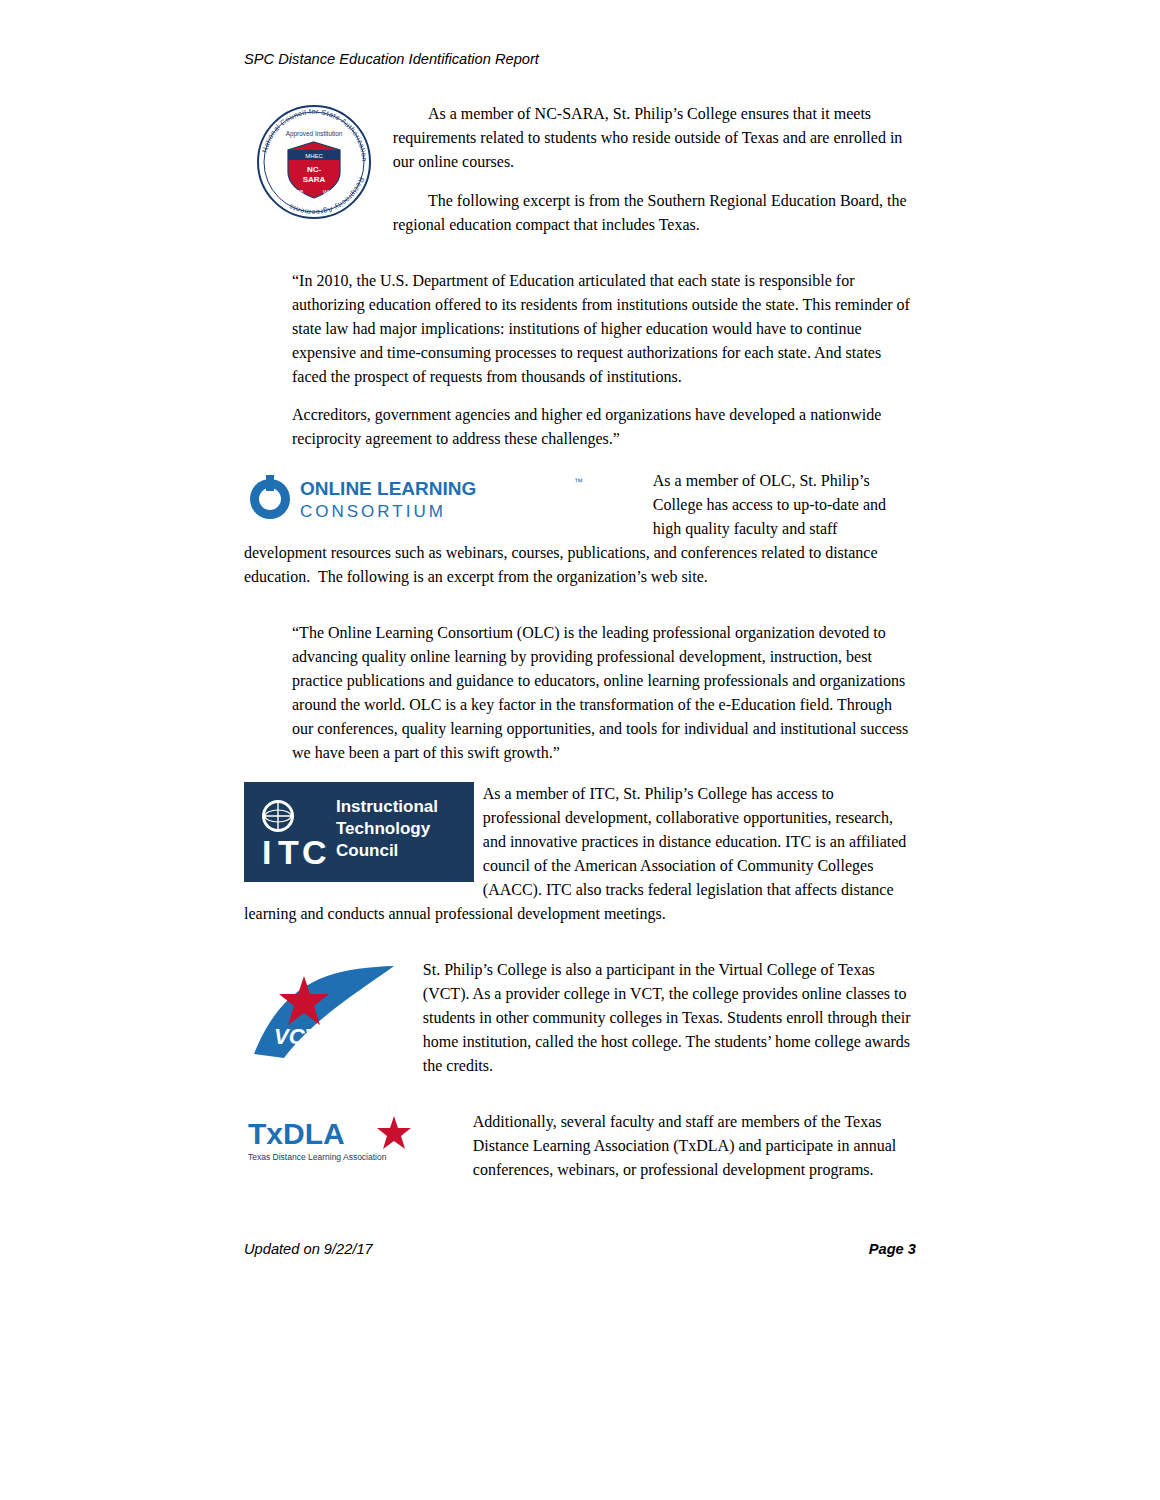SPC Distance Education Identification Report
National Council for State Authorization Reciprocity Agreements Approved Institution MHEC NC- SARA SREB WICHE
As a member of NC-SARA, St. Philip’s College ensures that it meets requirements related to students who reside outside of Texas and are enrolled in our online courses.
The following excerpt is from the Southern Regional Education Board, the regional education compact that includes Texas.
“In 2010, the U.S. Department of Education articulated that each state is responsible for authorizing education offered to its residents from institutions outside the state. This reminder of state law had major implications: institutions of higher education would have to continue expensive and time-consuming processes to request authorizations for each state. And states faced the prospect of requests from thousands of institutions.
Accreditors, government agencies and higher ed organizations have developed a nationwide reciprocity agreement to address these challenges.”
ONLINE LEARNING ™ CONSORTIUM
As a member of OLC, St. Philip’s College has access to up-to-date and high quality faculty and staff development resources such as webinars, courses, publications, and conferences related to distance education. The following is an excerpt from the organization’s web site.
“The Online Learning Consortium (OLC) is the leading professional organization devoted to advancing quality online learning by providing professional development, instruction, best practice publications and guidance to educators, online learning professionals and organizations around the world. OLC is a key factor in the transformation of the e-Education field. Through our conferences, quality learning opportunities, and tools for individual and institutional success we have been a part of this swift growth.”
I T C Instructional Technology Council
As a member of ITC, St. Philip’s College has access to professional development, collaborative opportunities, research, and innovative practices in distance education. ITC is an affiliated council of the American Association of Community Colleges (AACC). ITC also tracks federal legislation that affects distance learning and conducts annual professional development meetings.
VCT
St. Philip’s College is also a participant in the Virtual College of Texas (VCT). As a provider college in VCT, the college provides online classes to students in other community colleges in Texas. Students enroll through their home institution, called the host college. The students’ home college awards the credits.
TxDLA Texas Distance Learning Association
Additionally, several faculty and staff are members of the Texas Distance Learning Association (TxDLA) and participate in annual conferences, webinars, or professional development programs.
Updated on 9/22/17 Page 3